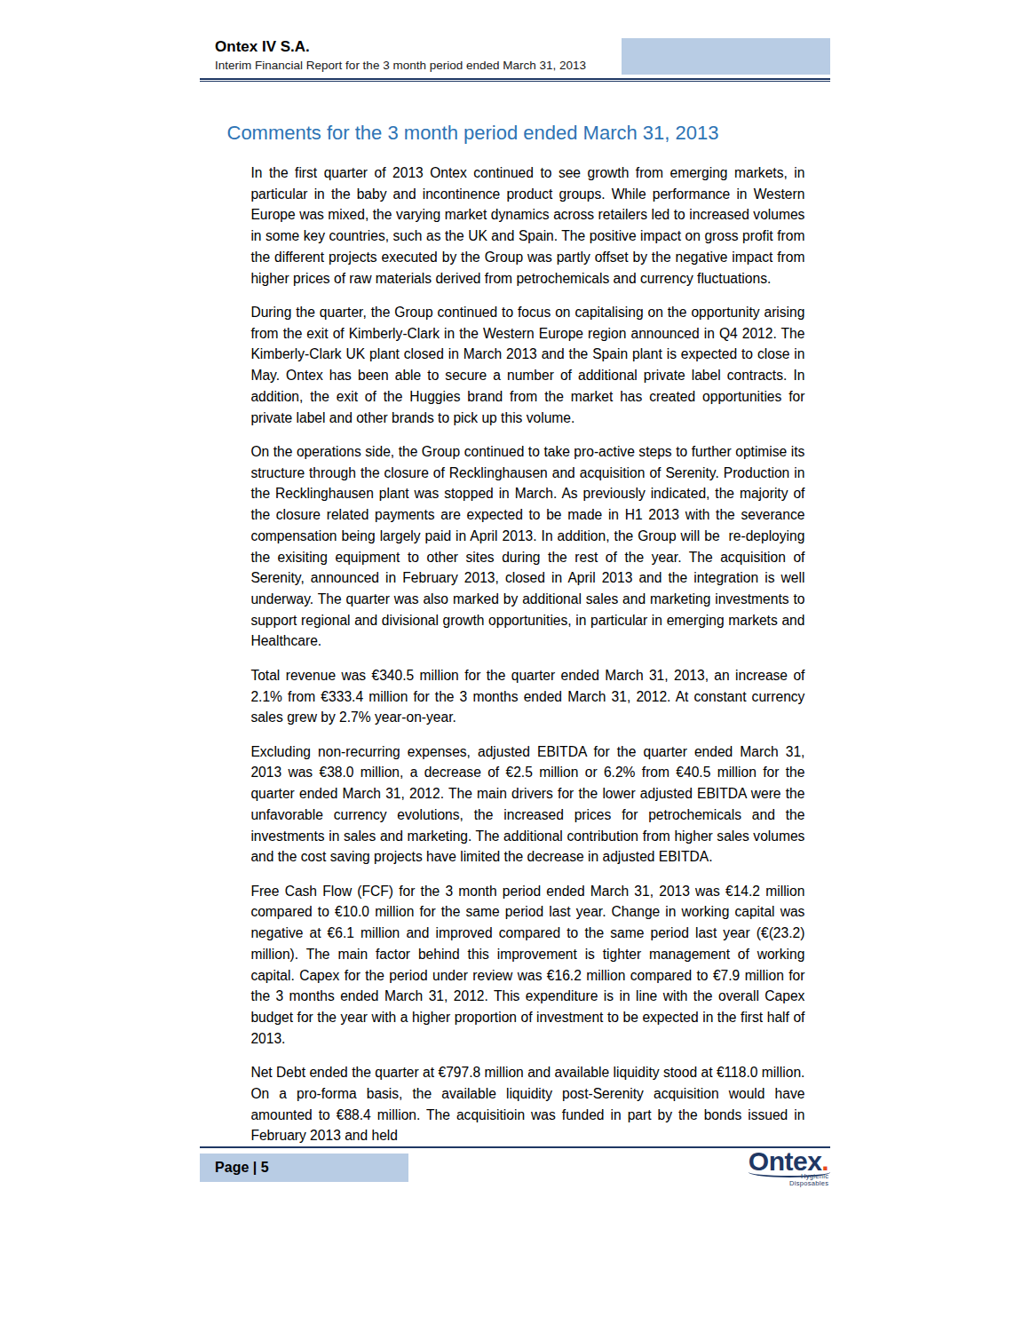Ontex IV S.A.
Interim Financial Report for the 3 month period ended March 31, 2013
Comments for the 3 month period ended March 31, 2013
In the first quarter of 2013 Ontex continued to see growth from emerging markets, in particular in the baby and incontinence product groups. While performance in Western Europe was mixed, the varying market dynamics across retailers led to increased volumes in some key countries, such as the UK and Spain. The positive impact on gross profit from the different projects executed by the Group was partly offset by the negative impact from higher prices of raw materials derived from petrochemicals and currency fluctuations.
During the quarter, the Group continued to focus on capitalising on the opportunity arising from the exit of Kimberly-Clark in the Western Europe region announced in Q4 2012. The Kimberly-Clark UK plant closed in March 2013 and the Spain plant is expected to close in May. Ontex has been able to secure a number of additional private label contracts. In addition, the exit of the Huggies brand from the market has created opportunities for private label and other brands to pick up this volume.
On the operations side, the Group continued to take pro-active steps to further optimise its structure through the closure of Recklinghausen and acquisition of Serenity. Production in the Recklinghausen plant was stopped in March. As previously indicated, the majority of the closure related payments are expected to be made in H1 2013 with the severance compensation being largely paid in April 2013. In addition, the Group will be re-deploying the exisiting equipment to other sites during the rest of the year. The acquisition of Serenity, announced in February 2013, closed in April 2013 and the integration is well underway. The quarter was also marked by additional sales and marketing investments to support regional and divisional growth opportunities, in particular in emerging markets and Healthcare.
Total revenue was €340.5 million for the quarter ended March 31, 2013, an increase of 2.1% from €333.4 million for the 3 months ended March 31, 2012. At constant currency sales grew by 2.7% year-on-year.
Excluding non-recurring expenses, adjusted EBITDA for the quarter ended March 31, 2013 was €38.0 million, a decrease of €2.5 million or 6.2% from €40.5 million for the quarter ended March 31, 2012. The main drivers for the lower adjusted EBITDA were the unfavorable currency evolutions, the increased prices for petrochemicals and the investments in sales and marketing. The additional contribution from higher sales volumes and the cost saving projects have limited the decrease in adjusted EBITDA.
Free Cash Flow (FCF) for the 3 month period ended March 31, 2013 was €14.2 million compared to €10.0 million for the same period last year. Change in working capital was negative at €6.1 million and improved compared to the same period last year (€(23.2) million). The main factor behind this improvement is tighter management of working capital. Capex for the period under review was €16.2 million compared to €7.9 million for the 3 months ended March 31, 2012. This expenditure is in line with the overall Capex budget for the year with a higher proportion of investment to be expected in the first half of 2013.
Net Debt ended the quarter at €797.8 million and available liquidity stood at €118.0 million. On a pro-forma basis, the available liquidity post-Serenity acquisition would have amounted to €88.4 million. The acquisitioin was funded in part by the bonds issued in February 2013 and held
Page | 5
Ontex.
Hygienic
Disposables